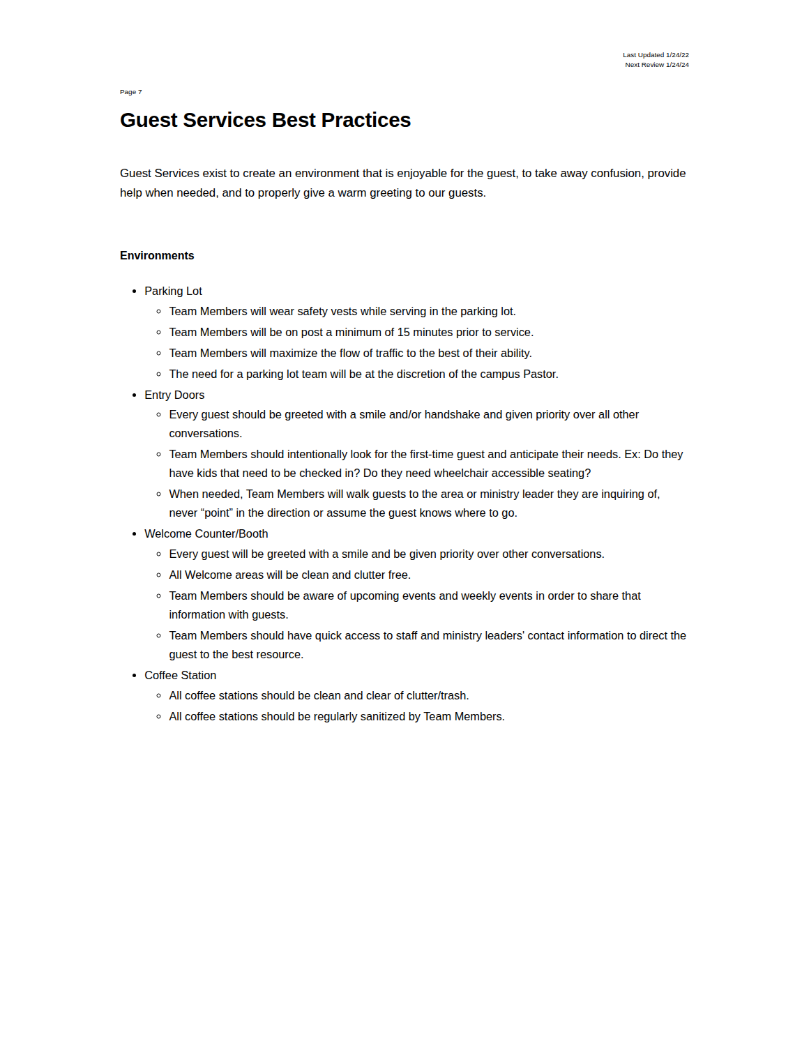Last Updated 1/24/22
Next Review 1/24/24
Page 7
Guest Services Best Practices
Guest Services exist to create an environment that is enjoyable for the guest, to take away confusion, provide help when needed, and to properly give a warm greeting to our guests.
Environments
Parking Lot
Team Members will wear safety vests while serving in the parking lot.
Team Members will be on post a minimum of 15 minutes prior to service.
Team Members will maximize the flow of traffic to the best of their ability.
The need for a parking lot team will be at the discretion of the campus Pastor.
Entry Doors
Every guest should be greeted with a smile and/or handshake and given priority over all other conversations.
Team Members should intentionally look for the first-time guest and anticipate their needs. Ex: Do they have kids that need to be checked in? Do they need wheelchair accessible seating?
When needed, Team Members will walk guests to the area or ministry leader they are inquiring of, never “point” in the direction or assume the guest knows where to go.
Welcome Counter/Booth
Every guest will be greeted with a smile and be given priority over other conversations.
All Welcome areas will be clean and clutter free.
Team Members should be aware of upcoming events and weekly events in order to share that information with guests.
Team Members should have quick access to staff and ministry leaders' contact information to direct the guest to the best resource.
Coffee Station
All coffee stations should be clean and clear of clutter/trash.
All coffee stations should be regularly sanitized by Team Members.